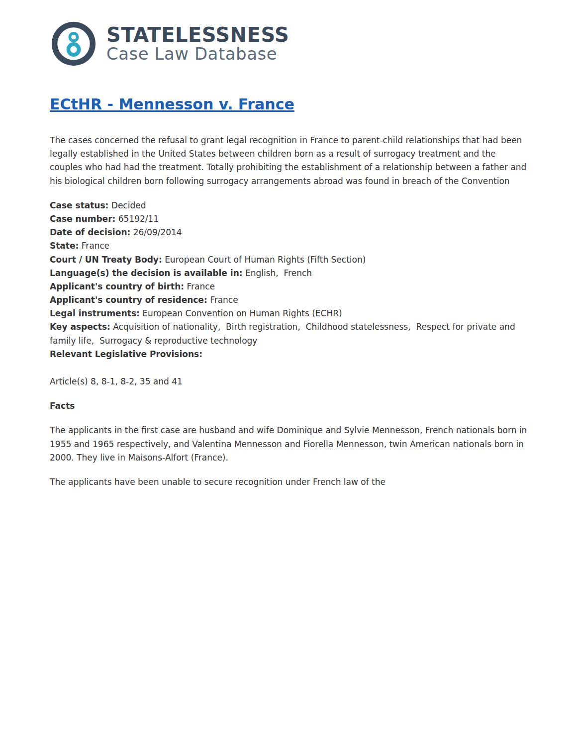STATELESSNESS
Case Law Database
ECtHR - Mennesson v. France
The cases concerned the refusal to grant legal recognition in France to parent-child relationships that had been legally established in the United States between children born as a result of surrogacy treatment and the couples who had had the treatment. Totally prohibiting the establishment of a relationship between a father and his biological children born following surrogacy arrangements abroad was found in breach of the Convention
Case status
Decided
Case number
65192/11
Date of decision
26/09/2014
State
France
Court / UN Treaty Body
European Court of Human Rights (Fifth Section)
Language(s) the decision is available in
English, French
Applicant's country of birth
France
Applicant's country of residence
France
Legal instruments
European Convention on Human Rights (ECHR)
Key aspects
Acquisition of nationality, Birth registration, Childhood statelessness, Respect for private and family life, Surrogacy & reproductive technology
Relevant Legislative Provisions
Article(s) 8, 8-1, 8-2, 35 and 41
Facts
The applicants in the first case are husband and wife Dominique and Sylvie Mennesson, French nationals born in 1955 and 1965 respectively, and Valentina Mennesson and Fiorella Mennesson, twin American nationals born in 2000. They live in Maisons-Alfort (France).
The applicants have been unable to secure recognition under French law of the